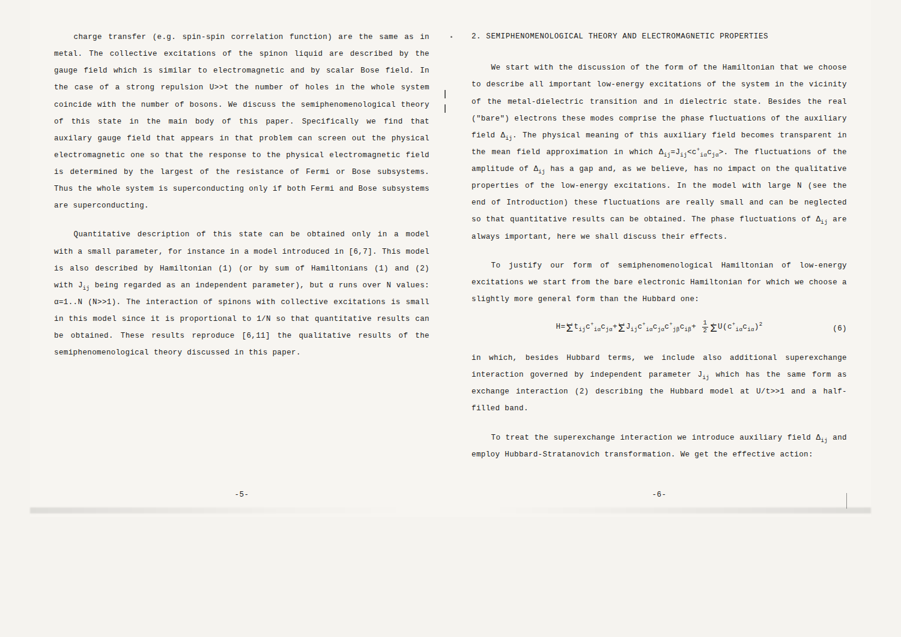charge transfer (e.g. spin-spin correlation function) are the same as in metal. The collective excitations of the spinon liquid are described by the gauge field which is similar to electromagnetic and by scalar Bose field. In the case of a strong repulsion U>>t the number of holes in the whole system coincide with the number of bosons. We discuss the semiphenomenological theory of this state in the main body of this paper. Specifically we find that auxilary gauge field that appears in that problem can screen out the physical electromagnetic one so that the response to the physical electromagnetic field is determined by the largest of the resistance of Fermi or Bose subsystems. Thus the whole system is superconducting only if both Fermi and Bose subsystems are superconducting.
Quantitative description of this state can be obtained only in a model with a small parameter, for instance in a model introduced in [6,7]. This model is also described by Hamiltonian (1) (or by sum of Hamiltonians (1) and (2) with Jij being regarded as an independent parameter), but α runs over N values: α=1..N (N>>1). The interaction of spinons with collective excitations is small in this model since it is proportional to 1/N so that quantitative results can be obtained. These results reproduce [6,11] the qualitative results of the semiphenomenological theory discussed in this paper.
2. SEMIPHENOMENOLOGICAL THEORY AND ELECTROMAGNETIC PROPERTIES
We start with the discussion of the form of the Hamiltonian that we choose to describe all important low-energy excitations of the system in the vicinity of the metal-dielectric transition and in dielectric state. Besides the real ("bare") electrons these modes comprise the phase fluctuations of the auxiliary field Δij. The physical meaning of this auxiliary field becomes transparent in the mean field approximation in which Δij=Jij<c+iαcjα>. The fluctuations of the amplitude of Δij has a gap and, as we believe, has no impact on the qualitative properties of the low-energy excitations. In the model with large N (see the end of Introduction) these fluctuations are really small and can be neglected so that quantitative results can be obtained. The phase fluctuations of Δij are always important, here we shall discuss their effects.
To justify our form of semiphenomenological Hamiltonian of low-energy excitations we start from the bare electronic Hamiltonian for which we choose a slightly more general form than the Hubbard one:
H=Σi,jtijc+iαcjα+Σi,j Jijc+iαcjαc+jβciβ+ 12 Σi U(c+iαciα)2 (6)
in which, besides Hubbard terms, we include also additional superexchange interaction governed by independent parameter Jij which has the same form as exchange interaction (2) describing the Hubbard model at U/t>>1 and a half-filled band.
To treat the superexchange interaction we introduce auxiliary field Δij and employ Hubbard-Stratanovich transformation. We get the effective action:
-5-
-6-